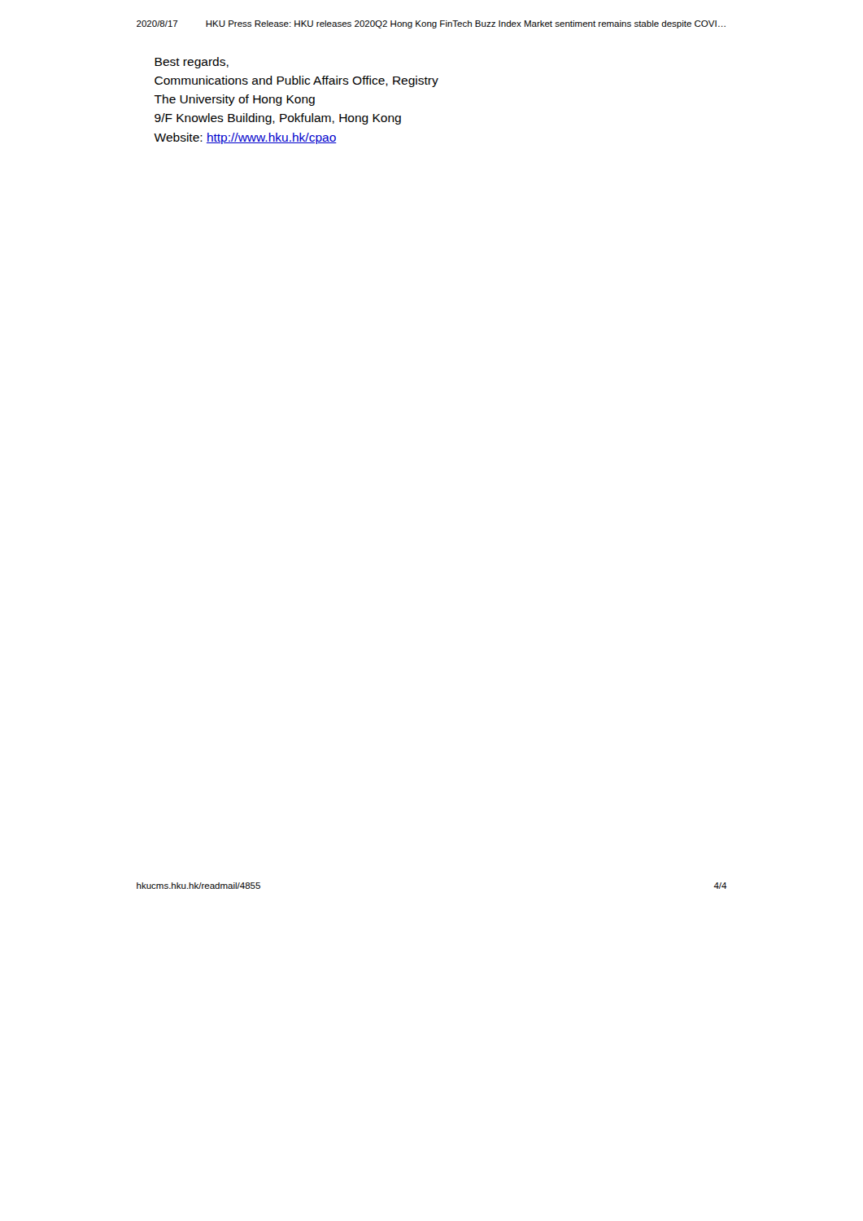2020/8/17 HKU Press Release: HKU releases 2020Q2 Hong Kong FinTech Buzz Index Market sentiment remains stable despite COVID-19 - T…
Best regards,
Communications and Public Affairs Office, Registry
The University of Hong Kong
9/F Knowles Building, Pokfulam, Hong Kong
Website: http://www.hku.hk/cpao
hkucms.hku.hk/readmail/4855 4/4